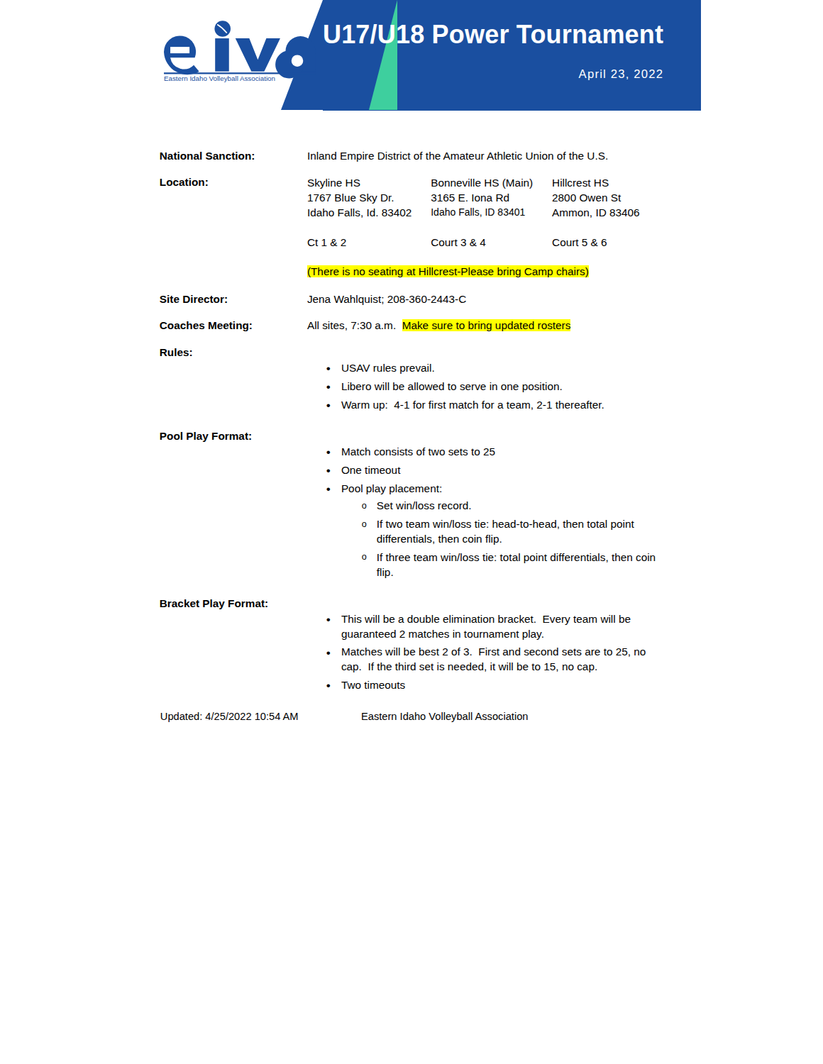U17/U18 Power Tournament
April 23, 2022
Eastern Idaho Volleyball Association
| National Sanction: | Inland Empire District of the Amateur Athletic Union of the U.S. |
| Location: | / Skyline HS / Bonneville HS (Main) / Hillcrest HS / / 1767 Blue Sky Dr. / 3165 E. Iona Rd / 2800 Owen St / / Idaho Falls, Id. 83402 / Idaho Falls, ID 83401 / Ammon, ID 83406 / / Ct 1 & 2 / Court 3 & 4 / Court 5 & 6 / / (There is no seating at Hillcrest-Please bring Camp chairs) / |
| Site Director: | Jena Wahlquist; 208-360-2443-C |
| Coaches Meeting: | All sites, 7:30 a.m. Make sure to bring updated rosters |
| Rules: | USAV rules prevail. Libero will be allowed to serve in one position. Warm up: 4-1 for first match for a team, 2-1 thereafter. |
| Pool Play Format: | Match consists of two sets to 25 One timeout Pool play placement: Set win/loss record. If two team win/loss tie: head-to-head, then total point differentials, then coin flip. If three team win/loss tie: total point differentials, then coin flip. |
| Bracket Play Format: | This will be a double elimination bracket. Every team will be guaranteed 2 matches in tournament play. Matches will be best 2 of 3. First and second sets are to 25, no cap. If the third set is needed, it will be to 15, no cap. Two timeouts |
| Updated: 4/25/2022 10:54 AM | Eastern Idaho Volleyball Association |